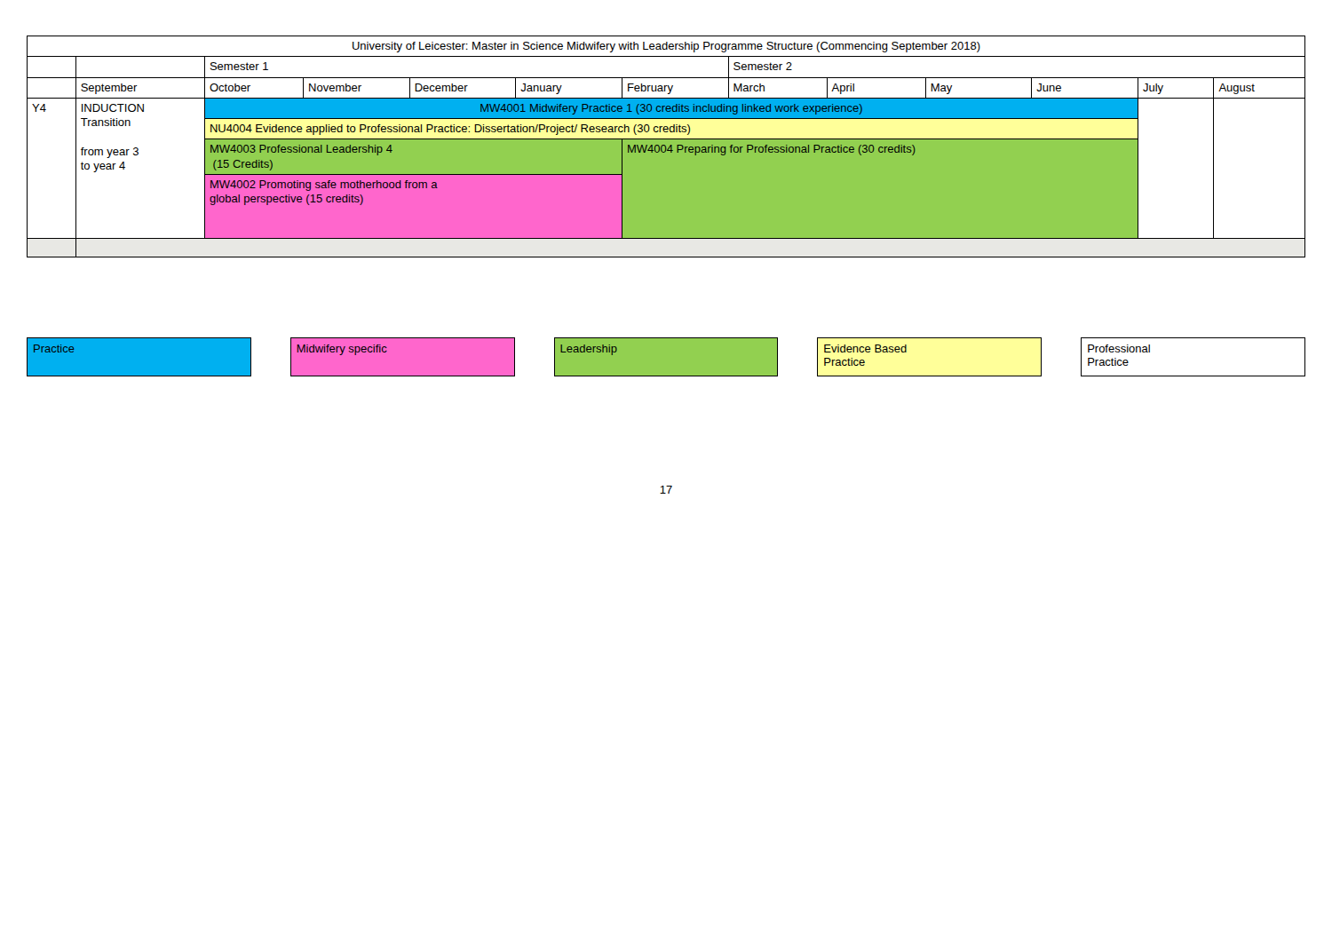| University of Leicester: Master in Science Midwifery with Leadership Programme Structure (Commencing September 2018) |
| | | Semester 1 | Semester 2 |
| | September | October | November | December | January | February | March | April | May | June | July | August |
| Y4 | INDUCTION Transition from year 3 to year 4 | MW4001 Midwifery Practice 1 (30 credits including linked work experience) | | |
| NU4004 Evidence applied to Professional Practice: Dissertation/Project/ Research (30 credits) |
| MW4003 Professional Leadership 4 (15 Credits) | MW4004 Preparing for Professional Practice (30 credits) |
| MW4002 Promoting safe motherhood from a global perspective (15 credits) |
| Practice | | Midwifery specific | | Leadership | | Evidence Based Practice | | Professional Practice |
17